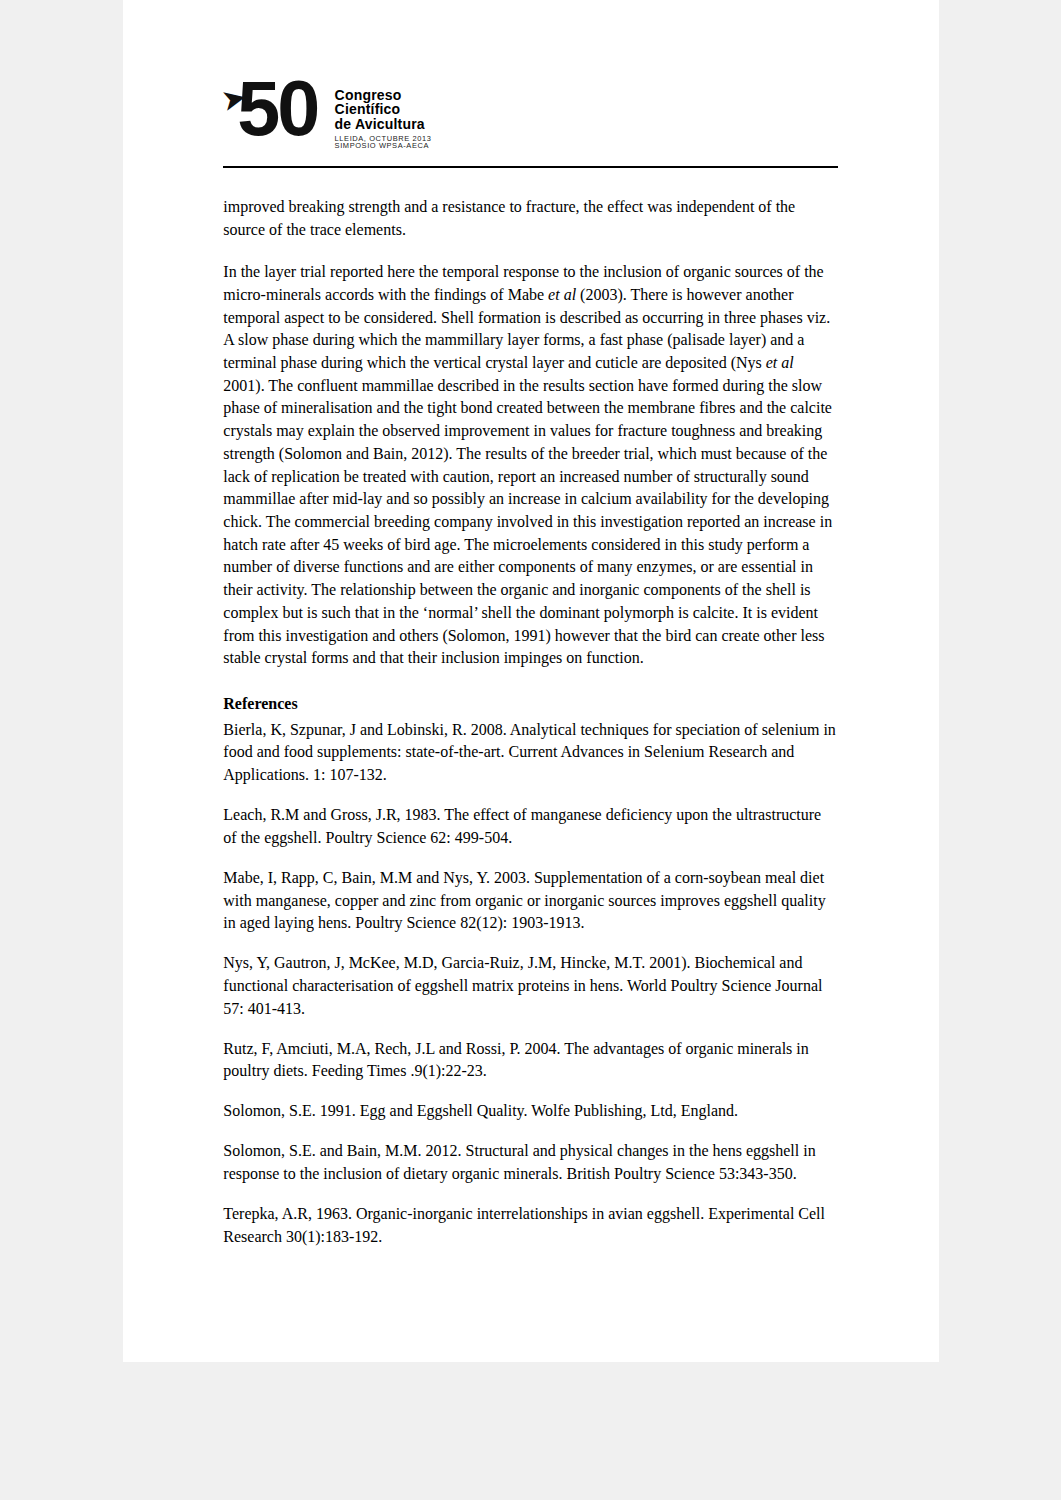➤50
Congreso
Científico
de Avicultura
LLEIDA, OCTUBRE 2013
SIMPOSIO WPSA-AECA
improved breaking strength and a resistance to fracture, the effect was independent of the source of the trace elements.
In the layer trial reported here the temporal response to the inclusion of organic sources of the micro-minerals accords with the findings of Mabe et al (2003). There is however another temporal aspect to be considered. Shell formation is described as occurring in three phases viz. A slow phase during which the mammillary layer forms, a fast phase (palisade layer) and a terminal phase during which the vertical crystal layer and cuticle are deposited (Nys et al 2001). The confluent mammillae described in the results section have formed during the slow phase of mineralisation and the tight bond created between the membrane fibres and the calcite crystals may explain the observed improvement in values for fracture toughness and breaking strength (Solomon and Bain, 2012). The results of the breeder trial, which must because of the lack of replication be treated with caution, report an increased number of structurally sound mammillae after mid-lay and so possibly an increase in calcium availability for the developing chick. The commercial breeding company involved in this investigation reported an increase in hatch rate after 45 weeks of bird age. The microelements considered in this study perform a number of diverse functions and are either components of many enzymes, or are essential in their activity. The relationship between the organic and inorganic components of the shell is complex but is such that in the ‘normal’ shell the dominant polymorph is calcite. It is evident from this investigation and others (Solomon, 1991) however that the bird can create other less stable crystal forms and that their inclusion impinges on function.
References
Bierla, K, Szpunar, J and Lobinski, R. 2008. Analytical techniques for speciation of selenium in food and food supplements: state-of-the-art. Current Advances in Selenium Research and Applications. 1: 107-132.
Leach, R.M and Gross, J.R, 1983. The effect of manganese deficiency upon the ultrastructure of the eggshell. Poultry Science 62: 499-504.
Mabe, I, Rapp, C, Bain, M.M and Nys, Y. 2003. Supplementation of a corn-soybean meal diet with manganese, copper and zinc from organic or inorganic sources improves eggshell quality in aged laying hens. Poultry Science 82(12): 1903-1913.
Nys, Y, Gautron, J, McKee, M.D, Garcia-Ruiz, J.M, Hincke, M.T. 2001). Biochemical and functional characterisation of eggshell matrix proteins in hens. World Poultry Science Journal 57: 401-413.
Rutz, F, Amciuti, M.A, Rech, J.L and Rossi, P. 2004. The advantages of organic minerals in poultry diets. Feeding Times .9(1):22-23.
Solomon, S.E. 1991. Egg and Eggshell Quality. Wolfe Publishing, Ltd, England.
Solomon, S.E. and Bain, M.M. 2012. Structural and physical changes in the hens eggshell in response to the inclusion of dietary organic minerals. British Poultry Science 53:343-350.
Terepka, A.R, 1963. Organic-inorganic interrelationships in avian eggshell. Experimental Cell Research 30(1):183-192.